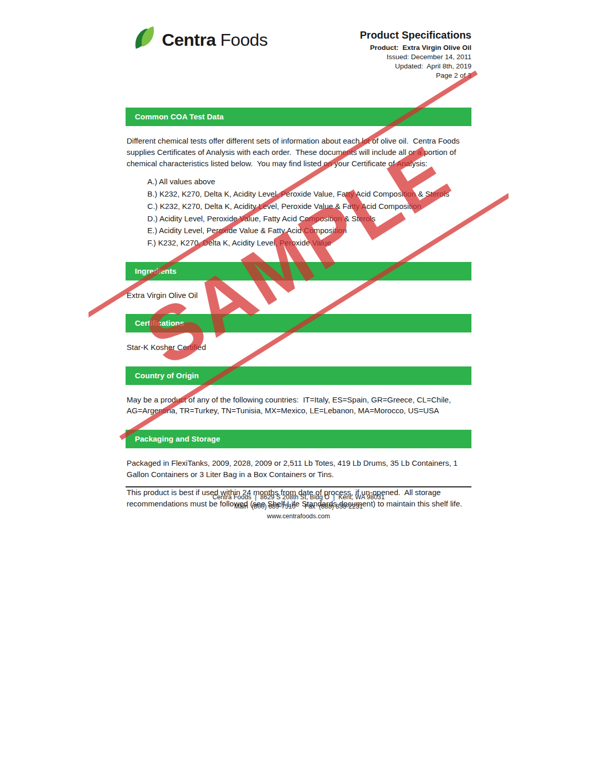Centra Foods
Product Specifications
Product: Extra Virgin Olive Oil
Issued: December 14, 2011
Updated: April 8th, 2019
Page 2 of 3
Common COA Test Data
Different chemical tests offer different sets of information about each lot of olive oil. Centra Foods supplies Certificates of Analysis with each order. These documents will include all or a portion of chemical characteristics listed below. You may find listed on your Certificate of Analysis:
A.) All values above
B.) K232, K270, Delta K, Acidity Level, Peroxide Value, Fatty Acid Composition & Sterols
C.) K232, K270, Delta K, Acidity Level, Peroxide Value & Fatty Acid Composition
D.) Acidity Level, Peroxide Value, Fatty Acid Composition & Sterols
E.) Acidity Level, Peroxide Value & Fatty Acid Composition
F.) K232, K270, Delta K, Acidity Level, Peroxide Value
Ingredients
Extra Virgin Olive Oil
Certifications
Star-K Kosher Certified
Country of Origin
May be a product of any of the following countries: IT=Italy, ES=Spain, GR=Greece, CL=Chile, AG=Argentina, TR=Turkey, TN=Tunisia, MX=Mexico, LE=Lebanon, MA=Morocco, US=USA
Packaging and Storage
Packaged in FlexiTanks, 2009, 2028, 2009 or 2,511 Lb Totes, 419 Lb Drums, 35 Lb Containers, 1 Gallon Containers or 3 Liter Bag in a Box Containers or Tins.
This product is best if used within 24 months from date of process, if un-opened. All storage recommendations must be followed (see Shelf Life Standards document) to maintain this shelf life.
SAMPLE
Centra Foods | 8629 S 208th St, Bldg O | Kent, WA 98031
Main (800) 689-7510 Fax (888) 838-2231
www.centrafoods.com